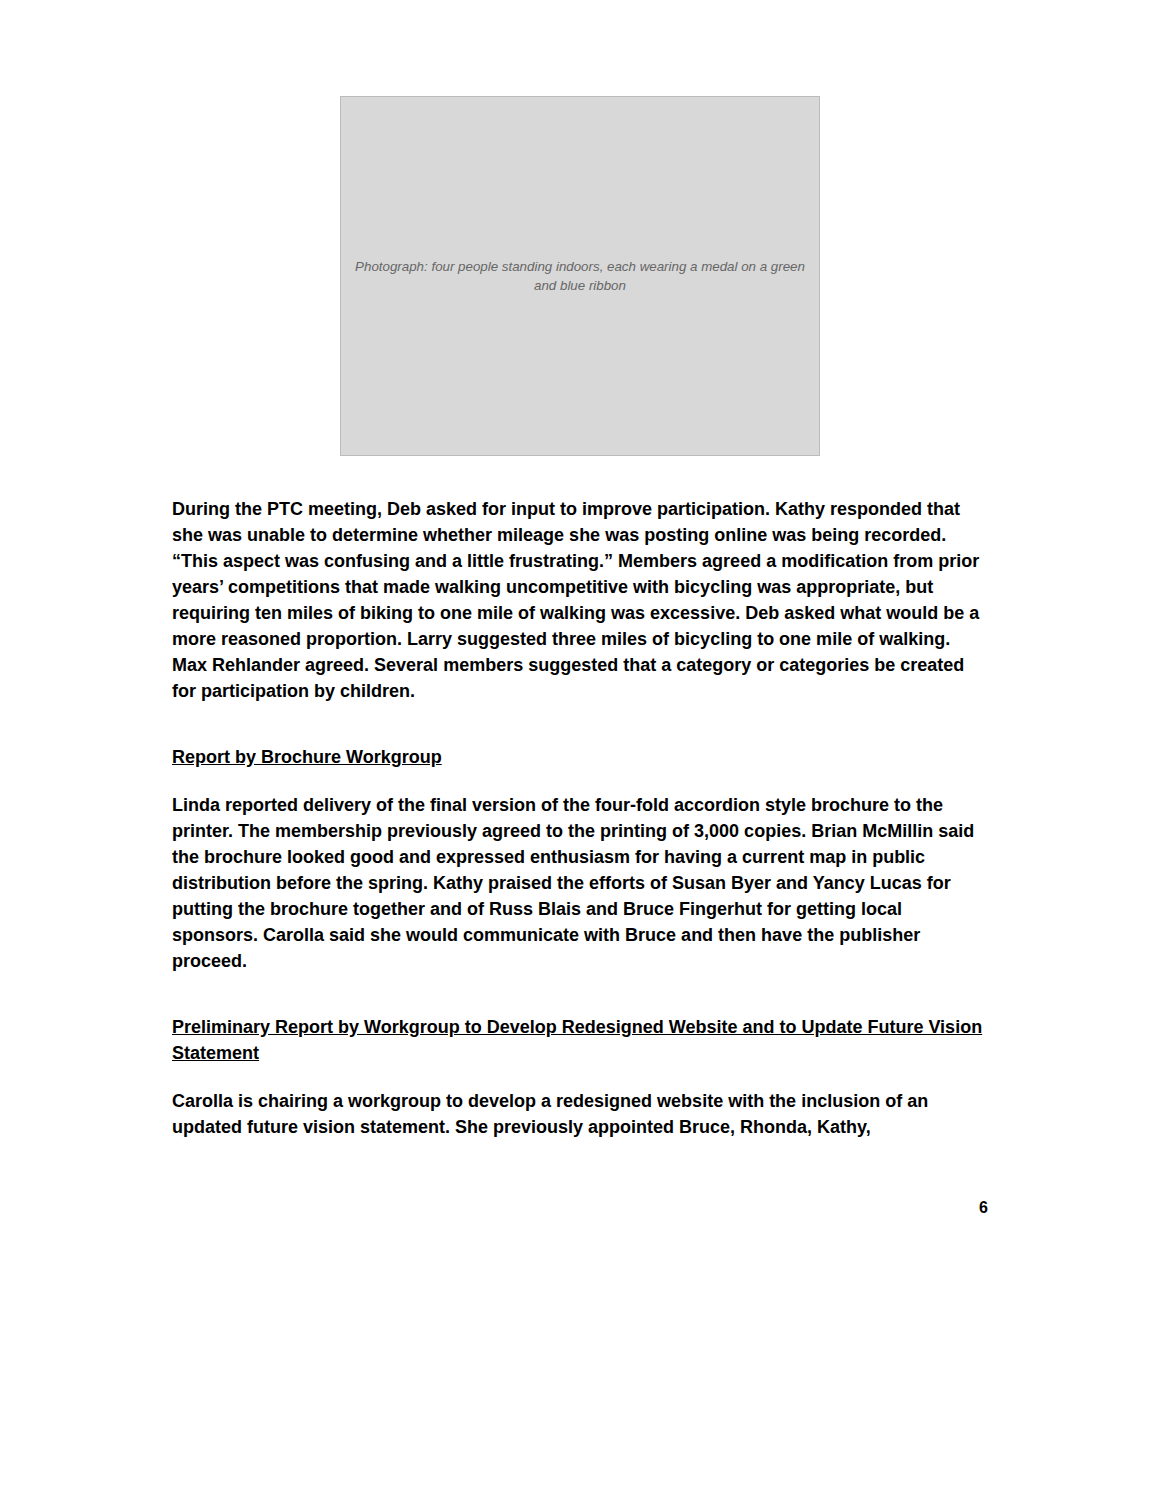Photograph: four people standing indoors, each wearing a medal on a green and blue ribbon
During the PTC meeting, Deb asked for input to improve participation. Kathy responded that she was unable to determine whether mileage she was posting online was being recorded. “This aspect was confusing and a little frustrating.” Members agreed a modification from prior years’ competitions that made walking uncompetitive with bicycling was appropriate, but requiring ten miles of biking to one mile of walking was excessive. Deb asked what would be a more reasoned proportion. Larry suggested three miles of bicycling to one mile of walking. Max Rehlander agreed. Several members suggested that a category or categories be created for participation by children.
Report by Brochure Workgroup
Linda reported delivery of the final version of the four-fold accordion style brochure to the printer. The membership previously agreed to the printing of 3,000 copies. Brian McMillin said the brochure looked good and expressed enthusiasm for having a current map in public distribution before the spring. Kathy praised the efforts of Susan Byer and Yancy Lucas for putting the brochure together and of Russ Blais and Bruce Fingerhut for getting local sponsors. Carolla said she would communicate with Bruce and then have the publisher proceed.
Preliminary Report by Workgroup to Develop Redesigned Website and to Update Future Vision Statement
Carolla is chairing a workgroup to develop a redesigned website with the inclusion of an updated future vision statement. She previously appointed Bruce, Rhonda, Kathy,
6